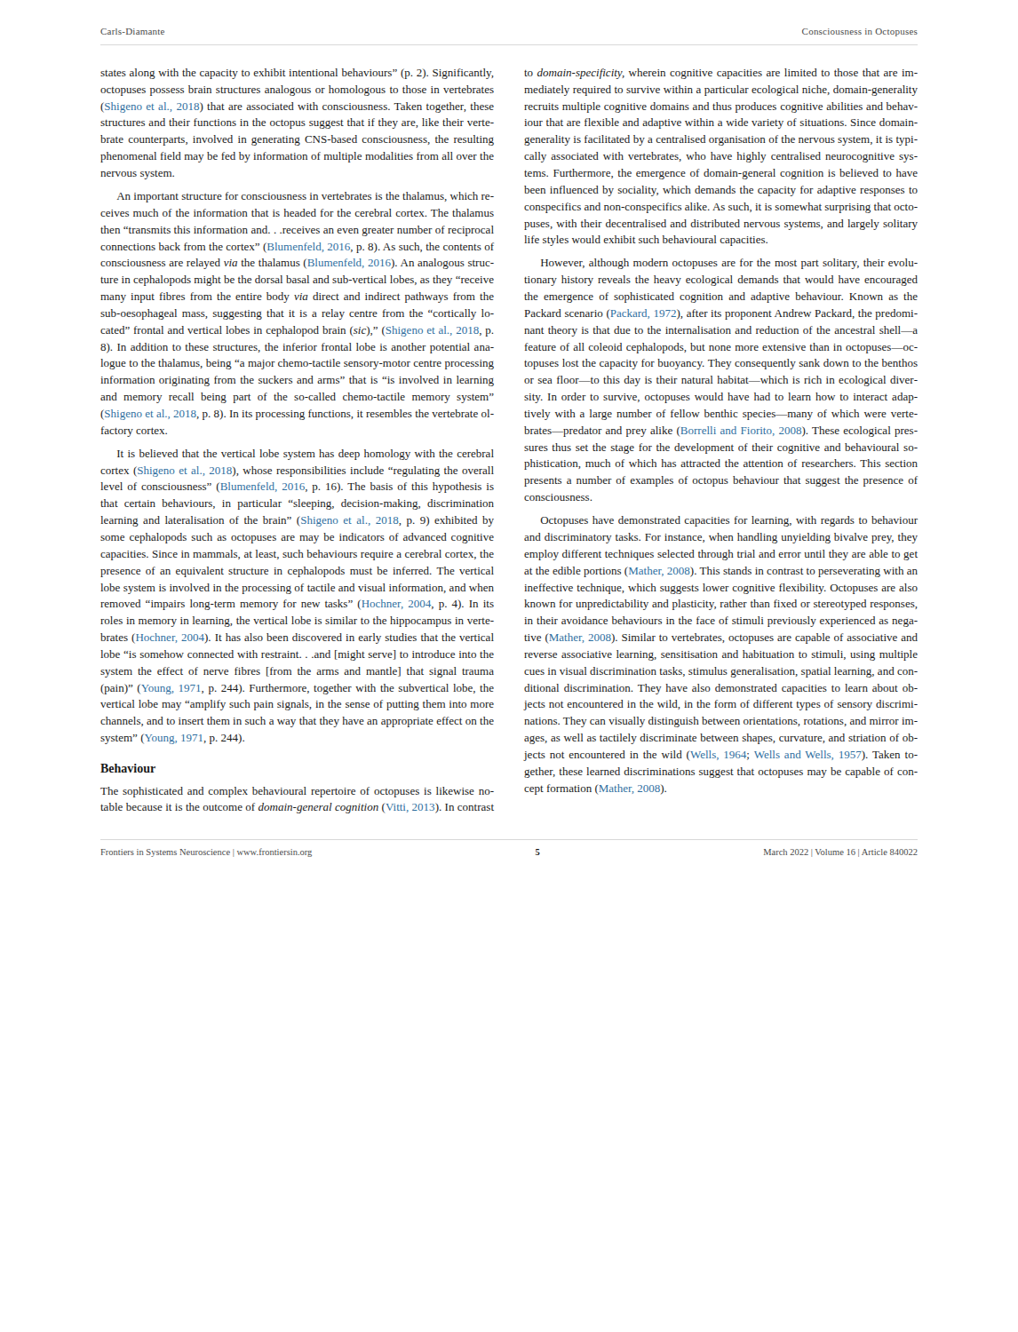Carls-Diamante Consciousness in Octopuses
states along with the capacity to exhibit intentional behaviours” (p. 2). Significantly, octopuses possess brain structures analogous or homologous to those in vertebrates (Shigeno et al., 2018) that are associated with consciousness. Taken together, these structures and their functions in the octopus suggest that if they are, like their vertebrate counterparts, involved in generating CNS-based consciousness, the resulting phenomenal field may be fed by information of multiple modalities from all over the nervous system.
An important structure for consciousness in vertebrates is the thalamus, which receives much of the information that is headed for the cerebral cortex. The thalamus then “transmits this information and. . .receives an even greater number of reciprocal connections back from the cortex” (Blumenfeld, 2016, p. 8). As such, the contents of consciousness are relayed via the thalamus (Blumenfeld, 2016). An analogous structure in cephalopods might be the dorsal basal and sub-vertical lobes, as they “receive many input fibres from the entire body via direct and indirect pathways from the sub-oesophageal mass, suggesting that it is a relay centre from the “cortically located” frontal and vertical lobes in cephalopod brain (sic),” (Shigeno et al., 2018, p. 8). In addition to these structures, the inferior frontal lobe is another potential analogue to the thalamus, being “a major chemo-tactile sensory-motor centre processing information originating from the suckers and arms” that is “is involved in learning and memory recall being part of the so-called chemo-tactile memory system” (Shigeno et al., 2018, p. 8). In its processing functions, it resembles the vertebrate olfactory cortex.
It is believed that the vertical lobe system has deep homology with the cerebral cortex (Shigeno et al., 2018), whose responsibilities include “regulating the overall level of consciousness” (Blumenfeld, 2016, p. 16). The basis of this hypothesis is that certain behaviours, in particular “sleeping, decision-making, discrimination learning and lateralisation of the brain” (Shigeno et al., 2018, p. 9) exhibited by some cephalopods such as octopuses are may be indicators of advanced cognitive capacities. Since in mammals, at least, such behaviours require a cerebral cortex, the presence of an equivalent structure in cephalopods must be inferred. The vertical lobe system is involved in the processing of tactile and visual information, and when removed “impairs long-term memory for new tasks” (Hochner, 2004, p. 4). In its roles in memory in learning, the vertical lobe is similar to the hippocampus in vertebrates (Hochner, 2004). It has also been discovered in early studies that the vertical lobe “is somehow connected with restraint. . .and [might serve] to introduce into the system the effect of nerve fibres [from the arms and mantle] that signal trauma (pain)” (Young, 1971, p. 244). Furthermore, together with the subvertical lobe, the vertical lobe may “amplify such pain signals, in the sense of putting them into more channels, and to insert them in such a way that they have an appropriate effect on the system” (Young, 1971, p. 244).
Behaviour
The sophisticated and complex behavioural repertoire of octopuses is likewise notable because it is the outcome of domain-general cognition (Vitti, 2013). In contrast to domain-specificity, wherein cognitive capacities are limited to those that are immediately required to survive within a particular ecological niche, domain-generality recruits multiple cognitive domains and thus produces cognitive abilities and behaviour that are flexible and adaptive within a wide variety of situations. Since domain-generality is facilitated by a centralised organisation of the nervous system, it is typically associated with vertebrates, who have highly centralised neurocognitive systems. Furthermore, the emergence of domain-general cognition is believed to have been influenced by sociality, which demands the capacity for adaptive responses to conspecifics and non-conspecifics alike. As such, it is somewhat surprising that octopuses, with their decentralised and distributed nervous systems, and largely solitary life styles would exhibit such behavioural capacities.
However, although modern octopuses are for the most part solitary, their evolutionary history reveals the heavy ecological demands that would have encouraged the emergence of sophisticated cognition and adaptive behaviour. Known as the Packard scenario (Packard, 1972), after its proponent Andrew Packard, the predominant theory is that due to the internalisation and reduction of the ancestral shell—a feature of all coleoid cephalopods, but none more extensive than in octopuses—octopuses lost the capacity for buoyancy. They consequently sank down to the benthos or sea floor—to this day is their natural habitat—which is rich in ecological diversity. In order to survive, octopuses would have had to learn how to interact adaptively with a large number of fellow benthic species—many of which were vertebrates—predator and prey alike (Borrelli and Fiorito, 2008). These ecological pressures thus set the stage for the development of their cognitive and behavioural sophistication, much of which has attracted the attention of researchers. This section presents a number of examples of octopus behaviour that suggest the presence of consciousness.
Octopuses have demonstrated capacities for learning, with regards to behaviour and discriminatory tasks. For instance, when handling unyielding bivalve prey, they employ different techniques selected through trial and error until they are able to get at the edible portions (Mather, 2008). This stands in contrast to perseverating with an ineffective technique, which suggests lower cognitive flexibility. Octopuses are also known for unpredictability and plasticity, rather than fixed or stereotyped responses, in their avoidance behaviours in the face of stimuli previously experienced as negative (Mather, 2008). Similar to vertebrates, octopuses are capable of associative and reverse associative learning, sensitisation and habituation to stimuli, using multiple cues in visual discrimination tasks, stimulus generalisation, spatial learning, and conditional discrimination. They have also demonstrated capacities to learn about objects not encountered in the wild, in the form of different types of sensory discriminations. They can visually distinguish between orientations, rotations, and mirror images, as well as tactilely discriminate between shapes, curvature, and striation of objects not encountered in the wild (Wells, 1964; Wells and Wells, 1957). Taken together, these learned discriminations suggest that octopuses may be capable of concept formation (Mather, 2008).
Frontiers in Systems Neuroscience | www.frontiersin.org 5 March 2022 | Volume 16 | Article 840022